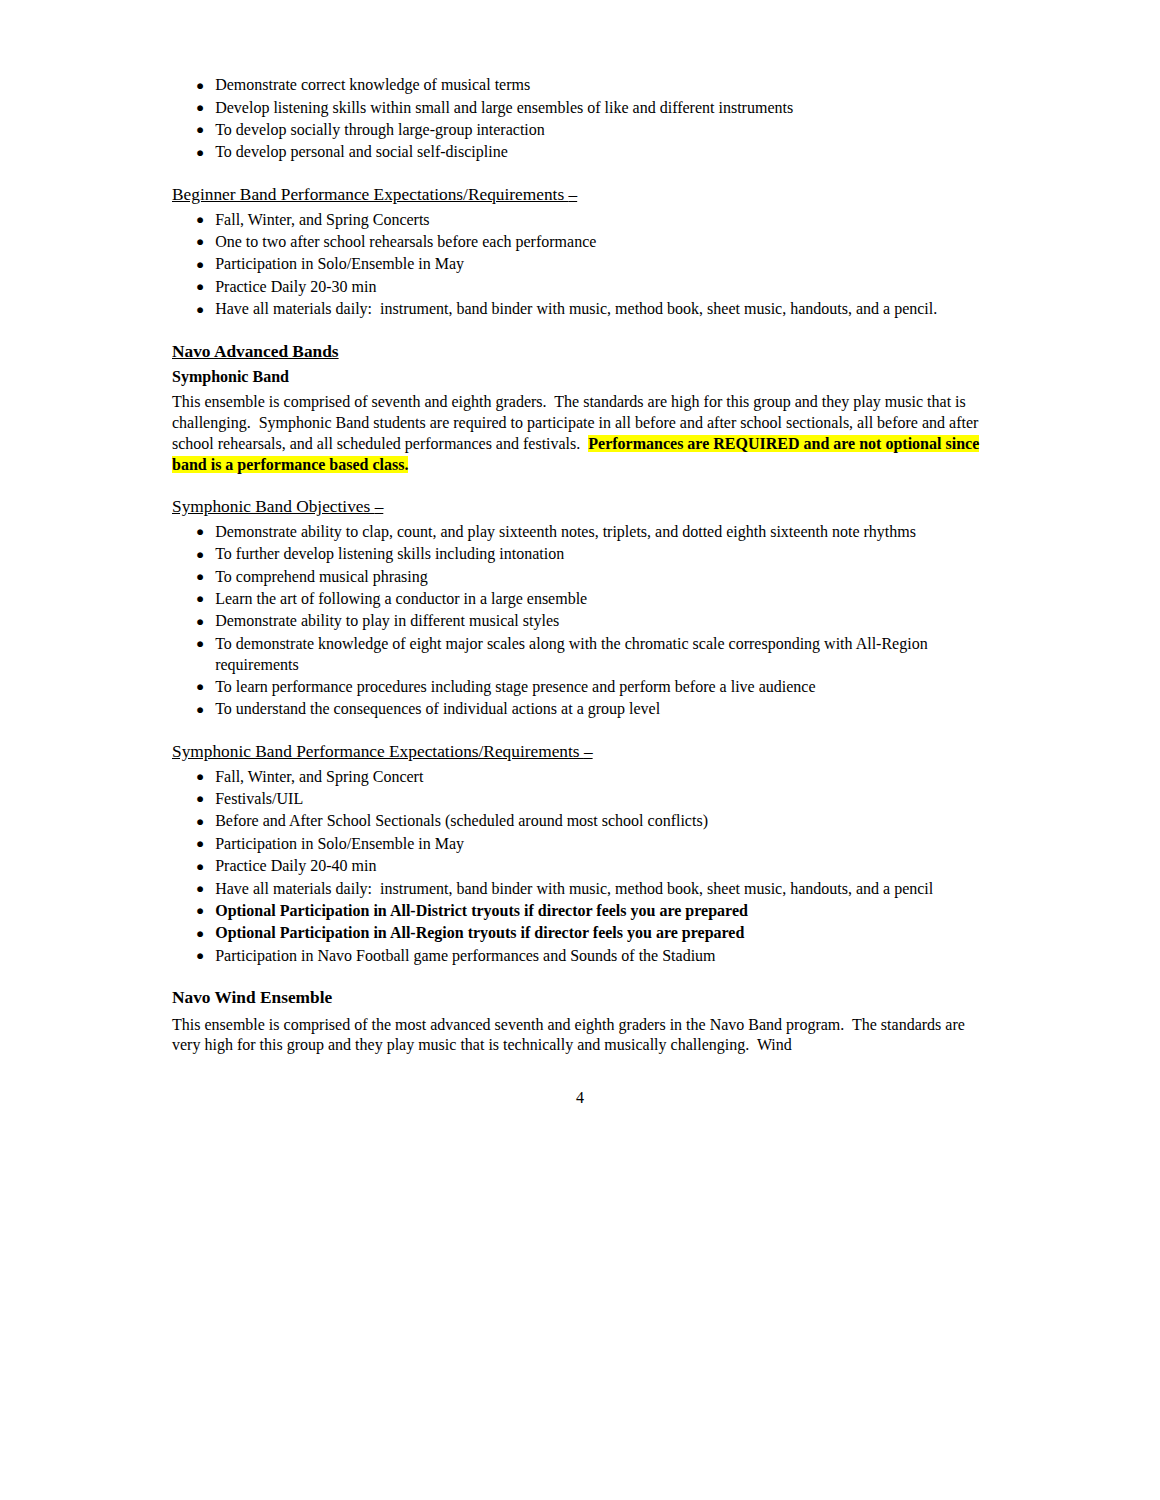Demonstrate correct knowledge of musical terms
Develop listening skills within small and large ensembles of like and different instruments
To develop socially through large-group interaction
To develop personal and social self-discipline
Beginner Band Performance Expectations/Requirements –
Fall, Winter, and Spring Concerts
One to two after school rehearsals before each performance
Participation in Solo/Ensemble in May
Practice Daily 20-30 min
Have all materials daily: instrument, band binder with music, method book, sheet music, handouts, and a pencil.
Navo Advanced Bands
Symphonic Band
This ensemble is comprised of seventh and eighth graders. The standards are high for this group and they play music that is challenging. Symphonic Band students are required to participate in all before and after school sectionals, all before and after school rehearsals, and all scheduled performances and festivals. Performances are REQUIRED and are not optional since band is a performance based class.
Symphonic Band Objectives –
Demonstrate ability to clap, count, and play sixteenth notes, triplets, and dotted eighth sixteenth note rhythms
To further develop listening skills including intonation
To comprehend musical phrasing
Learn the art of following a conductor in a large ensemble
Demonstrate ability to play in different musical styles
To demonstrate knowledge of eight major scales along with the chromatic scale corresponding with All-Region requirements
To learn performance procedures including stage presence and perform before a live audience
To understand the consequences of individual actions at a group level
Symphonic Band Performance Expectations/Requirements –
Fall, Winter, and Spring Concert
Festivals/UIL
Before and After School Sectionals (scheduled around most school conflicts)
Participation in Solo/Ensemble in May
Practice Daily 20-40 min
Have all materials daily: instrument, band binder with music, method book, sheet music, handouts, and a pencil
Optional Participation in All-District tryouts if director feels you are prepared
Optional Participation in All-Region tryouts if director feels you are prepared
Participation in Navo Football game performances and Sounds of the Stadium
Navo Wind Ensemble
This ensemble is comprised of the most advanced seventh and eighth graders in the Navo Band program. The standards are very high for this group and they play music that is technically and musically challenging. Wind
4